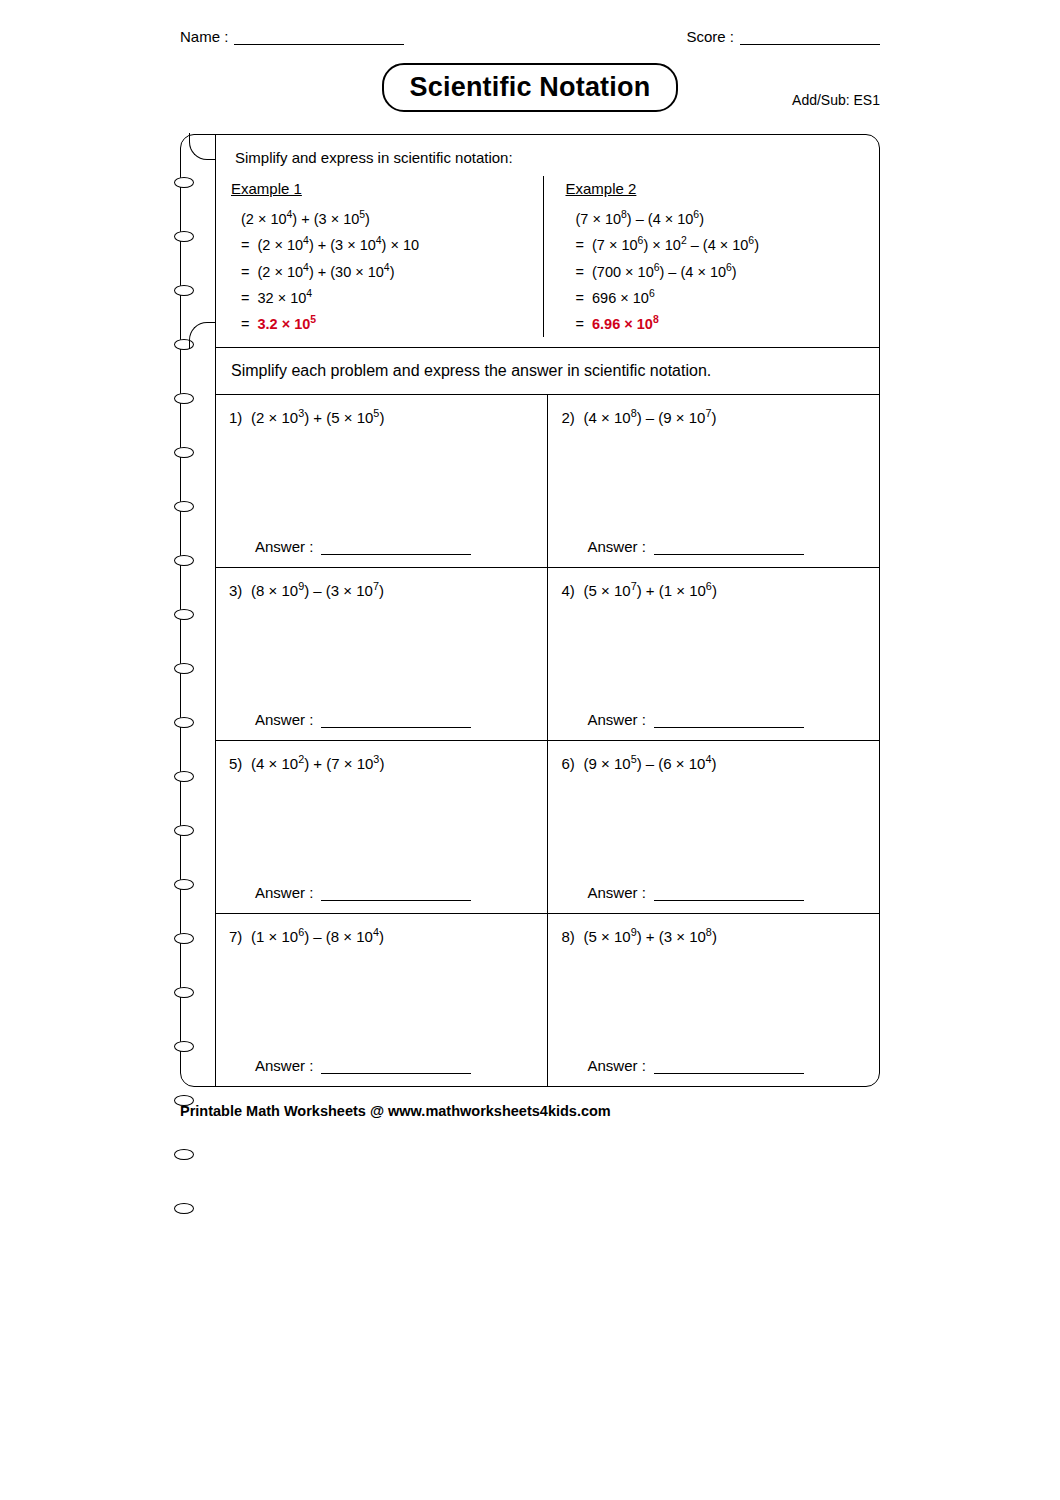Name :
Score :
Scientific Notation
Add/Sub: ES1
Simplify and express in scientific notation:
Example 1
(2 × 104) + (3 × 105)
= (2 × 104) + (3 × 104) × 10
= (2 × 104) + (30 × 104)
= 32 × 104
= 3.2 × 105
Example 2
(7 × 108) – (4 × 106)
= (7 × 106) × 102 – (4 × 106)
= (700 × 106) – (4 × 106)
= 696 × 106
= 6.96 × 108
Simplify each problem and express the answer in scientific notation.
| 1) (2 × 10 3 ) + (5 × 10 5 ) Answer : | 2) (4 × 10 8 ) – (9 × 10 7 ) Answer : |
| 3) (8 × 10 9 ) – (3 × 10 7 ) Answer : | 4) (5 × 10 7 ) + (1 × 10 6 ) Answer : |
| 5) (4 × 10 2 ) + (7 × 10 3 ) Answer : | 6) (9 × 10 5 ) – (6 × 10 4 ) Answer : |
| 7) (1 × 10 6 ) – (8 × 10 4 ) Answer : | 8) (5 × 10 9 ) + (3 × 10 8 ) Answer : |
Printable Math Worksheets @ www.mathworksheets4kids.com